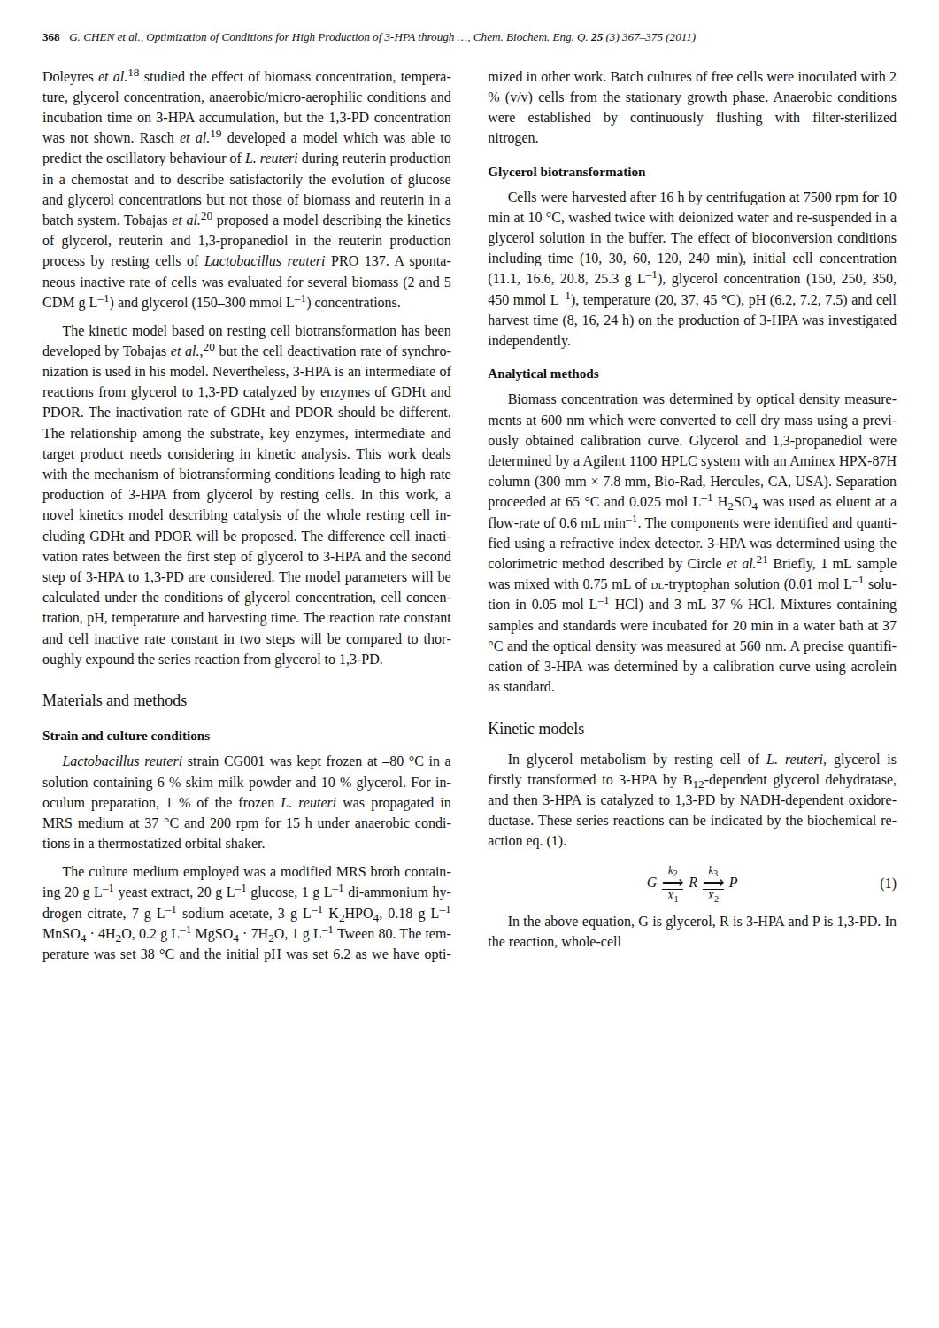368 G. CHEN et al., Optimization of Conditions for High Production of 3-HPA through …, Chem. Biochem. Eng. Q. 25 (3) 367–375 (2011)
Doleyres et al.18 studied the effect of biomass concentration, temperature, glycerol concentration, anaerobic/micro-aerophilic conditions and incubation time on 3-HPA accumulation, but the 1,3-PD concentration was not shown. Rasch et al.19 developed a model which was able to predict the oscillatory behaviour of L. reuteri during reuterin production in a chemostat and to describe satisfactorily the evolution of glucose and glycerol concentrations but not those of biomass and reuterin in a batch system. Tobajas et al.20 proposed a model describing the kinetics of glycerol, reuterin and 1,3-propanediol in the reuterin production process by resting cells of Lactobacillus reuteri PRO 137. A spontaneous inactive rate of cells was evaluated for several biomass (2 and 5 CDM g L–1) and glycerol (150–300 mmol L–1) concentrations.
The kinetic model based on resting cell biotransformation has been developed by Tobajas et al.,20 but the cell deactivation rate of synchronization is used in his model. Nevertheless, 3-HPA is an intermediate of reactions from glycerol to 1,3-PD catalyzed by enzymes of GDHt and PDOR. The inactivation rate of GDHt and PDOR should be different. The relationship among the substrate, key enzymes, intermediate and target product needs considering in kinetic analysis. This work deals with the mechanism of biotransforming conditions leading to high rate production of 3-HPA from glycerol by resting cells. In this work, a novel kinetics model describing catalysis of the whole resting cell including GDHt and PDOR will be proposed. The difference cell inactivation rates between the first step of glycerol to 3-HPA and the second step of 3-HPA to 1,3-PD are considered. The model parameters will be calculated under the conditions of glycerol concentration, cell concentration, pH, temperature and harvesting time. The reaction rate constant and cell inactive rate constant in two steps will be compared to thoroughly expound the series reaction from glycerol to 1,3-PD.
Materials and methods
Strain and culture conditions
Lactobacillus reuteri strain CG001 was kept frozen at –80 °C in a solution containing 6 % skim milk powder and 10 % glycerol. For inoculum preparation, 1 % of the frozen L. reuteri was propagated in MRS medium at 37 °C and 200 rpm for 15 h under anaerobic conditions in a thermostatized orbital shaker.
The culture medium employed was a modified MRS broth containing 20 g L–1 yeast extract, 20 g L–1 glucose, 1 g L–1 di-ammonium hydrogen citrate, 7 g L–1 sodium acetate, 3 g L–1 K2HPO4, 0.18 g L–1 MnSO4 · 4H2O, 0.2 g L–1 MgSO4 · 7H2O, 1 g L–1 Tween 80. The temperature was set 38 °C and the initial pH was set 6.2 as we have optimized in other work. Batch cultures of free cells were inoculated with 2 % (v/v) cells from the stationary growth phase. Anaerobic conditions were established by continuously flushing with filter-sterilized nitrogen.
Glycerol biotransformation
Cells were harvested after 16 h by centrifugation at 7500 rpm for 10 min at 10 °C, washed twice with deionized water and re-suspended in a glycerol solution in the buffer. The effect of bioconversion conditions including time (10, 30, 60, 120, 240 min), initial cell concentration (11.1, 16.6, 20.8, 25.3 g L–1), glycerol concentration (150, 250, 350, 450 mmol L–1), temperature (20, 37, 45 °C), pH (6.2, 7.2, 7.5) and cell harvest time (8, 16, 24 h) on the production of 3-HPA was investigated independently.
Analytical methods
Biomass concentration was determined by optical density measurements at 600 nm which were converted to cell dry mass using a previously obtained calibration curve. Glycerol and 1,3-propanediol were determined by a Agilent 1100 HPLC system with an Aminex HPX-87H column (300 mm × 7.8 mm, Bio-Rad, Hercules, CA, USA). Separation proceeded at 65 °C and 0.025 mol L–1 H2SO4 was used as eluent at a flow-rate of 0.6 mL min–1. The components were identified and quantified using a refractive index detector. 3-HPA was determined using the colorimetric method described by Circle et al.21 Briefly, 1 mL sample was mixed with 0.75 mL of dl-tryptophan solution (0.01 mol L–1 solution in 0.05 mol L–1 HCl) and 3 mL 37 % HCl. Mixtures containing samples and standards were incubated for 20 min in a water bath at 37 °C and the optical density was measured at 560 nm. A precise quantification of 3-HPA was determined by a calibration curve using acrolein as standard.
Kinetic models
In glycerol metabolism by resting cell of L. reuteri, glycerol is firstly transformed to 3-HPA by B12-dependent glycerol dehydratase, and then 3-HPA is catalyzed to 1,3-PD by NADH-dependent oxidoreductase. These series reactions can be indicated by the biochemical reaction eq. (1).
G k2 ⟶ X1 R k3 ⟶ X2 P (1)
In the above equation, G is glycerol, R is 3-HPA and P is 1,3-PD. In the reaction, whole-cell